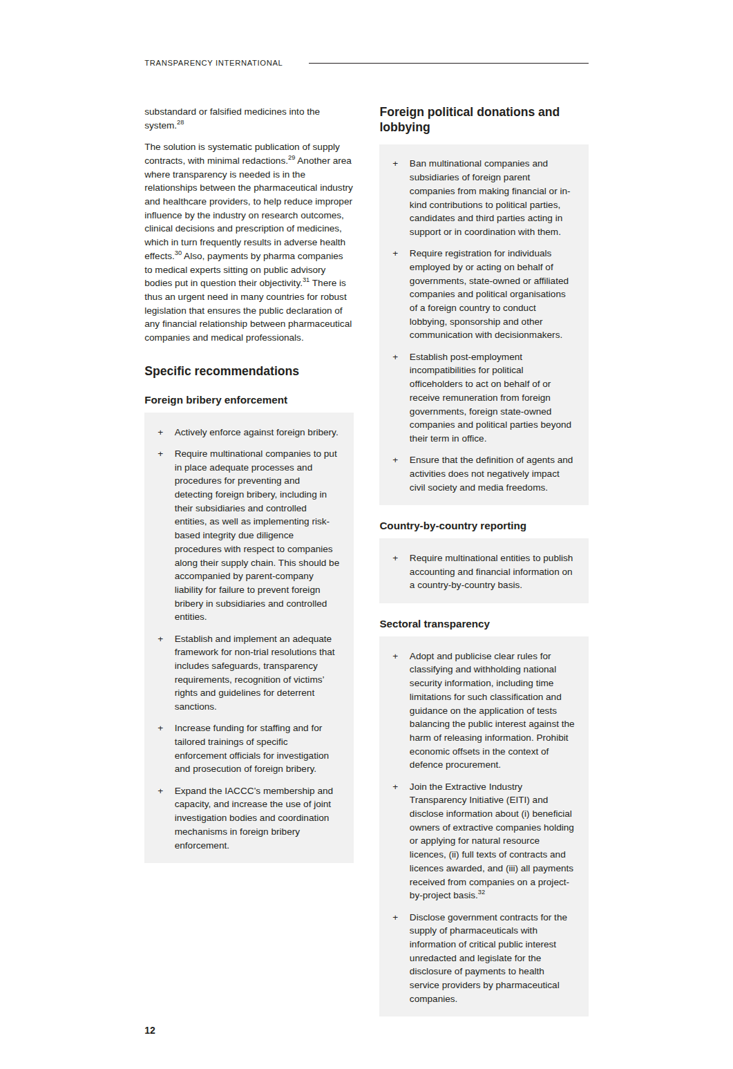Transparency International
substandard or falsified medicines into the system.28
The solution is systematic publication of supply contracts, with minimal redactions.29 Another area where transparency is needed is in the relationships between the pharmaceutical industry and healthcare providers, to help reduce improper influence by the industry on research outcomes, clinical decisions and prescription of medicines, which in turn frequently results in adverse health effects.30 Also, payments by pharma companies to medical experts sitting on public advisory bodies put in question their objectivity.31 There is thus an urgent need in many countries for robust legislation that ensures the public declaration of any financial relationship between pharmaceutical companies and medical professionals.
Specific recommendations
Foreign bribery enforcement
Actively enforce against foreign bribery.
Require multinational companies to put in place adequate processes and procedures for preventing and detecting foreign bribery, including in their subsidiaries and controlled entities, as well as implementing risk-based integrity due diligence procedures with respect to companies along their supply chain. This should be accompanied by parent-company liability for failure to prevent foreign bribery in subsidiaries and controlled entities.
Establish and implement an adequate framework for non-trial resolutions that includes safeguards, transparency requirements, recognition of victims’ rights and guidelines for deterrent sanctions.
Increase funding for staffing and for tailored trainings of specific enforcement officials for investigation and prosecution of foreign bribery.
Expand the IACCC’s membership and capacity, and increase the use of joint investigation bodies and coordination mechanisms in foreign bribery enforcement.
Foreign political donations and lobbying
Ban multinational companies and subsidiaries of foreign parent companies from making financial or in-kind contributions to political parties, candidates and third parties acting in support or in coordination with them.
Require registration for individuals employed by or acting on behalf of governments, state-owned or affiliated companies and political organisations of a foreign country to conduct lobbying, sponsorship and other communication with decisionmakers.
Establish post-employment incompatibilities for political officeholders to act on behalf of or receive remuneration from foreign governments, foreign state-owned companies and political parties beyond their term in office.
Ensure that the definition of agents and activities does not negatively impact civil society and media freedoms.
Country-by-country reporting
Require multinational entities to publish accounting and financial information on a country-by-country basis.
Sectoral transparency
Adopt and publicise clear rules for classifying and withholding national security information, including time limitations for such classification and guidance on the application of tests balancing the public interest against the harm of releasing information. Prohibit economic offsets in the context of defence procurement.
Join the Extractive Industry Transparency Initiative (EITI) and disclose information about (i) beneficial owners of extractive companies holding or applying for natural resource licences, (ii) full texts of contracts and licences awarded, and (iii) all payments received from companies on a project-by-project basis.32
Disclose government contracts for the supply of pharmaceuticals with information of critical public interest unredacted and legislate for the disclosure of payments to health service providers by pharmaceutical companies.
12